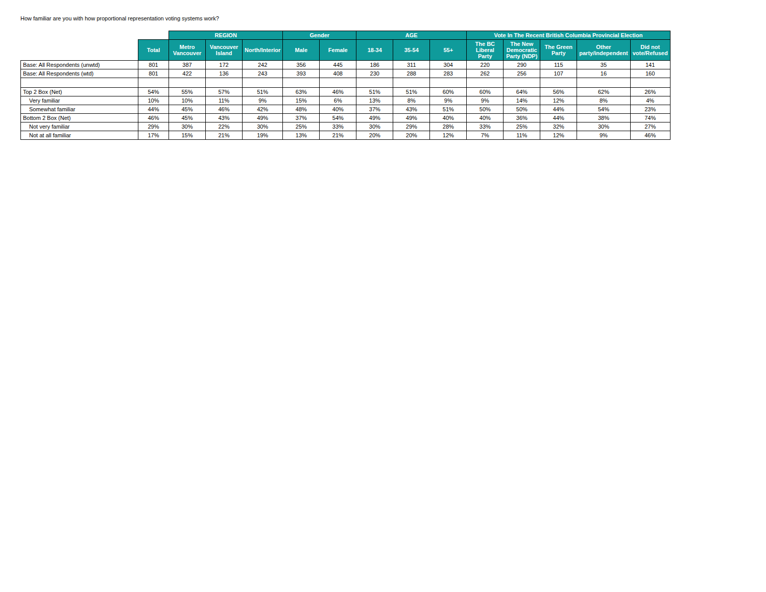How familiar are you with how proportional representation voting systems work?
| | | REGION | Gender | AGE | Vote In The Recent British Columbia Provincial Election |
| --- | --- | --- | --- | --- | --- |
| | Total | Metro Vancouver | Vancouver Island | North/Interior | Male | Female | 18-34 | 35-54 | 55+ | The BC Liberal Party | The New Democratic Party (NDP) | The Green Party | Other party/independent | Did not vote/Refused |
| Base: All Respondents (unwtd) | 801 | 387 | 172 | 242 | 356 | 445 | 186 | 311 | 304 | 220 | 290 | 115 | 35 | 141 |
| Base: All Respondents (wtd) | 801 | 422 | 136 | 243 | 393 | 408 | 230 | 288 | 283 | 262 | 256 | 107 | 16 | 160 |
| Top 2 Box (Net) | 54% | 55% | 57% | 51% | 63% | 46% | 51% | 51% | 60% | 60% | 64% | 56% | 62% | 26% |
| Very familiar | 10% | 10% | 11% | 9% | 15% | 6% | 13% | 8% | 9% | 9% | 14% | 12% | 8% | 4% |
| Somewhat familiar | 44% | 45% | 46% | 42% | 48% | 40% | 37% | 43% | 51% | 50% | 50% | 44% | 54% | 23% |
| Bottom 2 Box (Net) | 46% | 45% | 43% | 49% | 37% | 54% | 49% | 49% | 40% | 40% | 36% | 44% | 38% | 74% |
| Not very familiar | 29% | 30% | 22% | 30% | 25% | 33% | 30% | 29% | 28% | 33% | 25% | 32% | 30% | 27% |
| Not at all familiar | 17% | 15% | 21% | 19% | 13% | 21% | 20% | 20% | 12% | 7% | 11% | 12% | 9% | 46% |